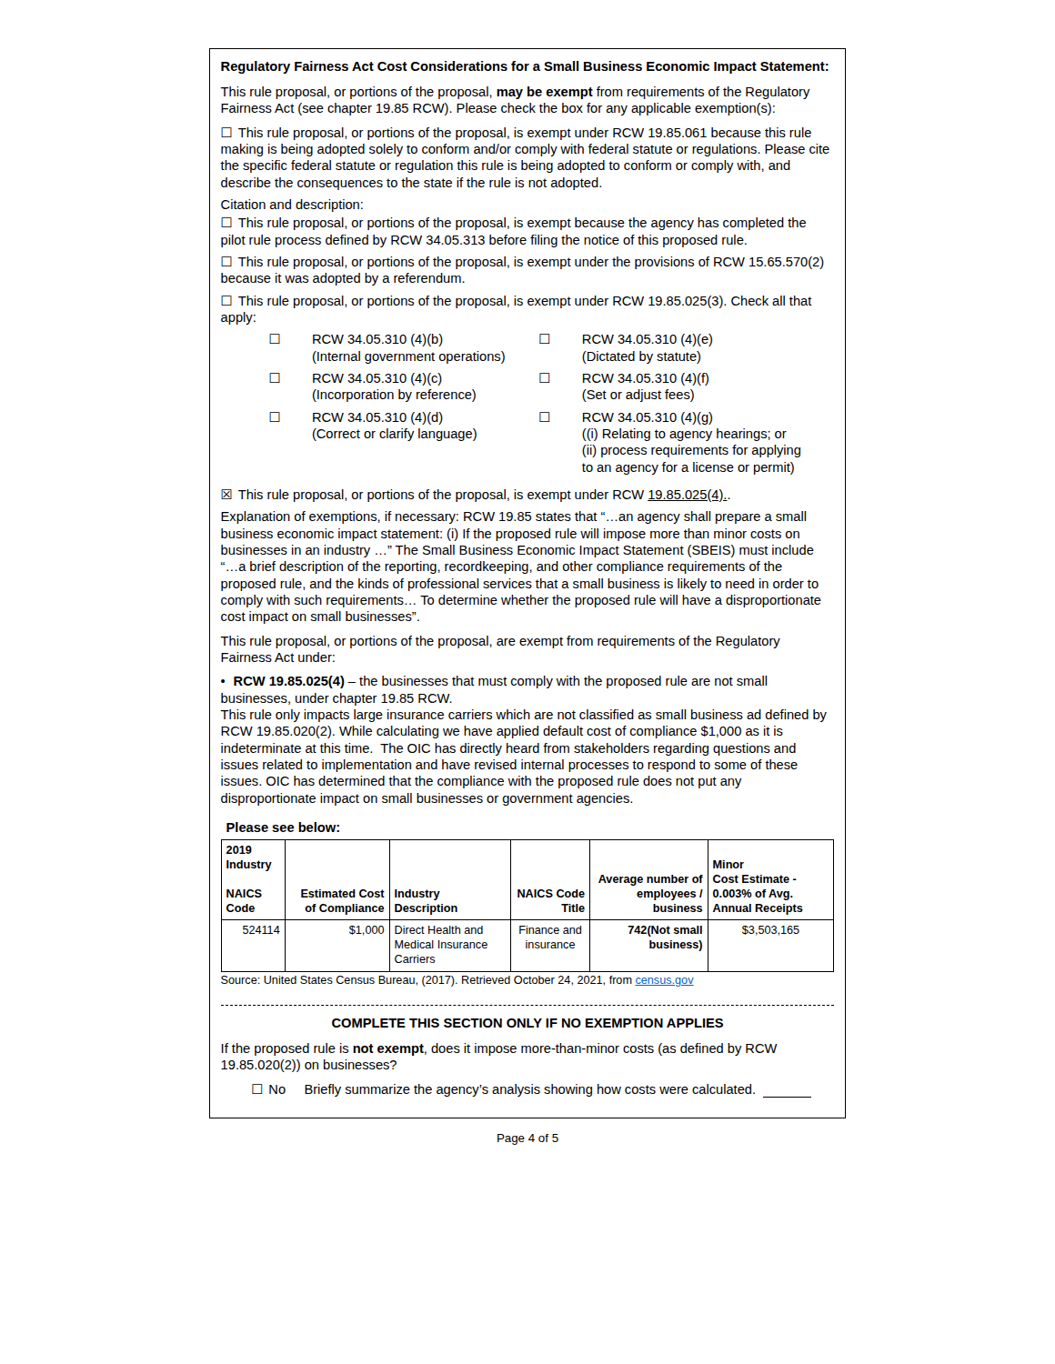Regulatory Fairness Act Cost Considerations for a Small Business Economic Impact Statement:
This rule proposal, or portions of the proposal, may be exempt from requirements of the Regulatory Fairness Act (see chapter 19.85 RCW). Please check the box for any applicable exemption(s):
☐This rule proposal, or portions of the proposal, is exempt under RCW 19.85.061 because this rule making is being adopted solely to conform and/or comply with federal statute or regulations. Please cite the specific federal statute or regulation this rule is being adopted to conform or comply with, and describe the consequences to the state if the rule is not adopted.
Citation and description:
☐This rule proposal, or portions of the proposal, is exempt because the agency has completed the pilot rule process defined by RCW 34.05.313 before filing the notice of this proposed rule.
☐This rule proposal, or portions of the proposal, is exempt under the provisions of RCW 15.65.570(2) because it was adopted by a referendum.
☐This rule proposal, or portions of the proposal, is exempt under RCW 19.85.025(3). Check all that apply:
| ☐ | RCW 34.05.310 (4)(b) (Internal government operations) | ☐ | RCW 34.05.310 (4)(e) (Dictated by statute) |
| ☐ | RCW 34.05.310 (4)(c) (Incorporation by reference) | ☐ | RCW 34.05.310 (4)(f) (Set or adjust fees) |
| ☐ | RCW 34.05.310 (4)(d) (Correct or clarify language) | ☐ | RCW 34.05.310 (4)(g) ((i) Relating to agency hearings; or (ii) process requirements for applying to an agency for a license or permit) |
☒This rule proposal, or portions of the proposal, is exempt under RCW 19.85.025(4)..
Explanation of exemptions, if necessary: RCW 19.85 states that “…an agency shall prepare a small business economic impact statement: (i) If the proposed rule will impose more than minor costs on businesses in an industry …” The Small Business Economic Impact Statement (SBEIS) must include “…a brief description of the reporting, recordkeeping, and other compliance requirements of the proposed rule, and the kinds of professional services that a small business is likely to need in order to comply with such requirements… To determine whether the proposed rule will have a disproportionate cost impact on small businesses”.
This rule proposal, or portions of the proposal, are exempt from requirements of the Regulatory Fairness Act under:
•RCW 19.85.025(4) – the businesses that must comply with the proposed rule are not small businesses, under chapter 19.85 RCW.
This rule only impacts large insurance carriers which are not classified as small business ad defined by RCW 19.85.020(2). While calculating we have applied default cost of compliance $1,000 as it is indeterminate at this time. The OIC has directly heard from stakeholders regarding questions and issues related to implementation and have revised internal processes to respond to some of these issues. OIC has determined that the compliance with the proposed rule does not put any disproportionate impact on small businesses or government agencies.
Please see below:
| 2019 Industry NAICS Code | Estimated Cost of Compliance | Industry Description | NAICS Code Title | Average number of employees / business | Minor Cost Estimate - 0.003% of Avg. Annual Receipts |
| --- | --- | --- | --- | --- | --- |
| 524114 | $1,000 | Direct Health and Medical Insurance Carriers | Finance and insurance | 742(Not small business) | $3,503,165 |
Source: United States Census Bureau, (2017). Retrieved October 24, 2021, from census.gov
COMPLETE THIS SECTION ONLY IF NO EXEMPTION APPLIES
If the proposed rule is not exempt, does it impose more-than-minor costs (as defined by RCW 19.85.020(2)) on businesses?
☐No Briefly summarize the agency’s analysis showing how costs were calculated.
Page 4 of 5